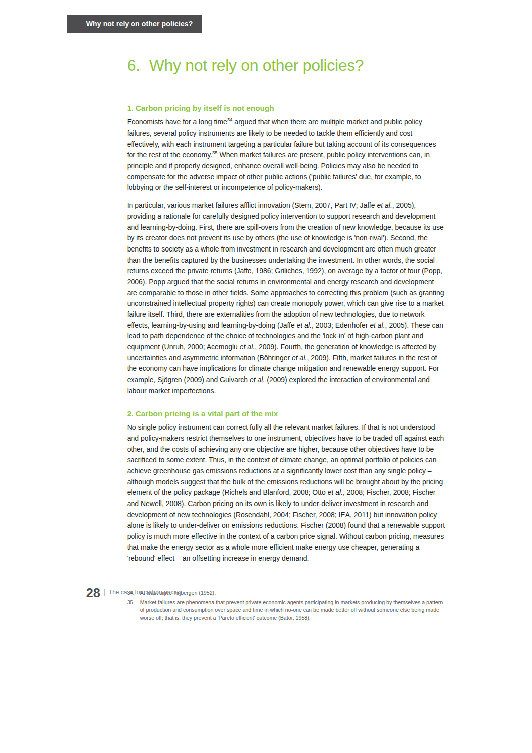Why not rely on other policies?
6. Why not rely on other policies?
1. Carbon pricing by itself is not enough
Economists have for a long time34 argued that when there are multiple market and public policy failures, several policy instruments are likely to be needed to tackle them efficiently and cost effectively, with each instrument targeting a particular failure but taking account of its consequences for the rest of the economy.35 When market failures are present, public policy interventions can, in principle and if properly designed, enhance overall well-being. Policies may also be needed to compensate for the adverse impact of other public actions ('public failures' due, for example, to lobbying or the self-interest or incompetence of policy-makers).
In particular, various market failures afflict innovation (Stern, 2007, Part IV; Jaffe et al., 2005), providing a rationale for carefully designed policy intervention to support research and development and learning-by-doing. First, there are spill-overs from the creation of new knowledge, because its use by its creator does not prevent its use by others (the use of knowledge is 'non-rival'). Second, the benefits to society as a whole from investment in research and development are often much greater than the benefits captured by the businesses undertaking the investment. In other words, the social returns exceed the private returns (Jaffe, 1986; Griliches, 1992), on average by a factor of four (Popp, 2006). Popp argued that the social returns in environmental and energy research and development are comparable to those in other fields. Some approaches to correcting this problem (such as granting unconstrained intellectual property rights) can create monopoly power, which can give rise to a market failure itself. Third, there are externalities from the adoption of new technologies, due to network effects, learning-by-using and learning-by-doing (Jaffe et al., 2003; Edenhofer et al., 2005). These can lead to path dependence of the choice of technologies and the 'lock-in' of high-carbon plant and equipment (Unruh, 2000; Acemoglu et al., 2009). Fourth, the generation of knowledge is affected by uncertainties and asymmetric information (Böhringer et al., 2009). Fifth, market failures in the rest of the economy can have implications for climate change mitigation and renewable energy support. For example, Sjögren (2009) and Guivarch et al. (2009) explored the interaction of environmental and labour market imperfections.
2. Carbon pricing is a vital part of the mix
No single policy instrument can correct fully all the relevant market failures. If that is not understood and policy-makers restrict themselves to one instrument, objectives have to be traded off against each other, and the costs of achieving any one objective are higher, because other objectives have to be sacrificed to some extent. Thus, in the context of climate change, an optimal portfolio of policies can achieve greenhouse gas emissions reductions at a significantly lower cost than any single policy – although models suggest that the bulk of the emissions reductions will be brought about by the pricing element of the policy package (Richels and Blanford, 2008; Otto et al., 2008; Fischer, 2008; Fischer and Newell, 2008). Carbon pricing on its own is likely to under-deliver investment in research and development of new technologies (Rosendahl, 2004; Fischer, 2008; IEA, 2011) but innovation policy alone is likely to under-deliver on emissions reductions. Fischer (2008) found that a renewable support policy is much more effective in the context of a carbon price signal. Without carbon pricing, measures that make the energy sector as a whole more efficient make energy use cheaper, generating a 'rebound' effect – an offsetting increase in energy demand.
34.
At least since Tinbergen (1952).
35.
Market failures are phenomena that prevent private economic agents participating in markets producing by themselves a pattern of production and consumption over space and time in which no-one can be made better off without someone else being made worse off; that is, they prevent a 'Pareto efficient' outcome (Bator, 1958).
28 The case for carbon pricing